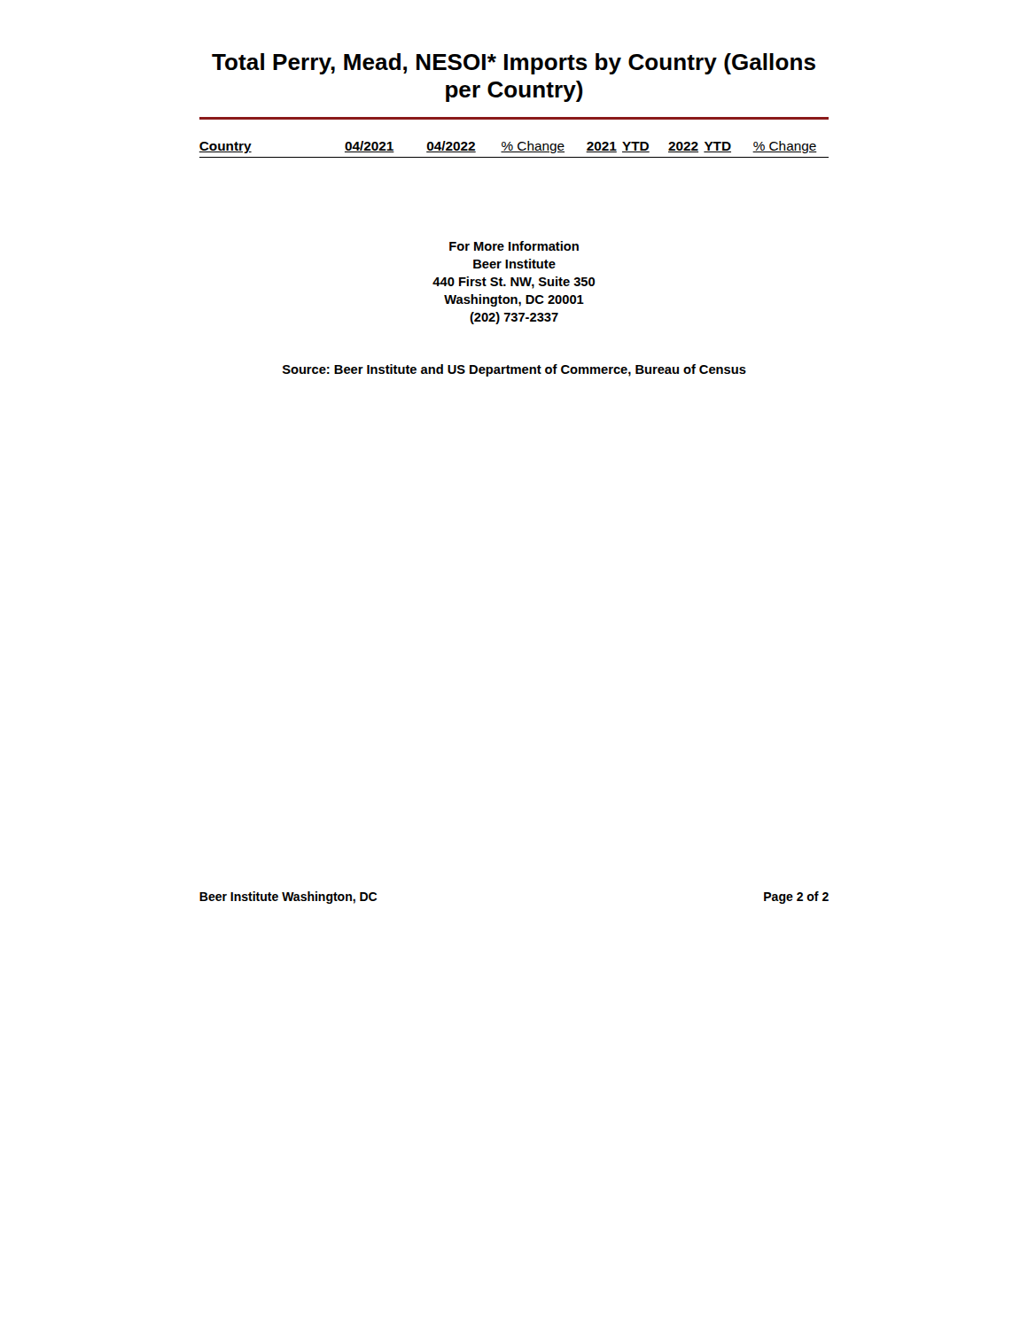Total Perry, Mead, NESOI* Imports by Country (Gallons per Country)
| Country | 04/2021 | 04/2022 | % Change | 2021 YTD | 2022 YTD | % Change |
For More Information
Beer Institute
440 First St. NW, Suite 350
Washington, DC 20001
(202) 737-2337
Source: Beer Institute and US Department of Commerce, Bureau of Census
Beer Institute Washington, DC Page 2 of 2